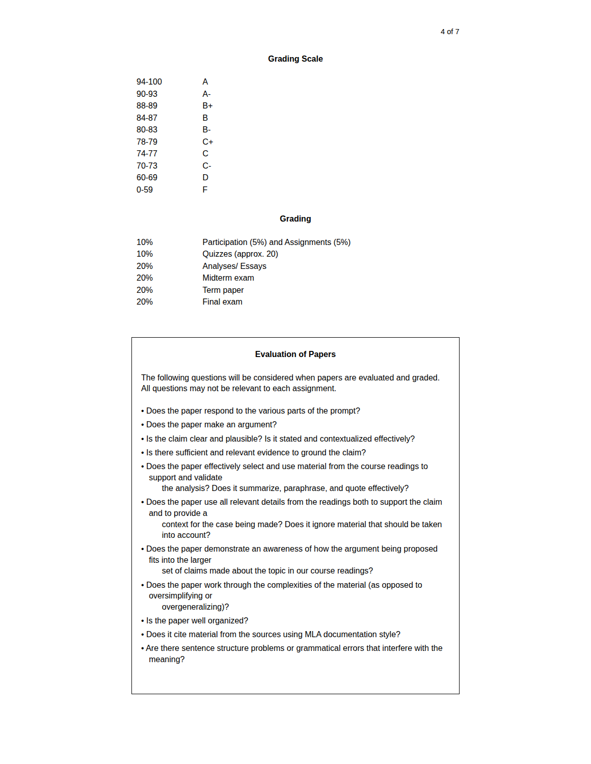4 of 7
Grading Scale
| 94-100 | A |
| 90-93 | A- |
| 88-89 | B+ |
| 84-87 | B |
| 80-83 | B- |
| 78-79 | C+ |
| 74-77 | C |
| 70-73 | C- |
| 60-69 | D |
| 0-59 | F |
Grading
| 10% | Participation (5%) and Assignments (5%) |
| 10% | Quizzes (approx. 20) |
| 20% | Analyses/ Essays |
| 20% | Midterm exam |
| 20% | Term paper |
| 20% | Final exam |
Evaluation of Papers
The following questions will be considered when papers are evaluated and graded. All questions may not be relevant to each assignment.
• Does the paper respond to the various parts of the prompt?
• Does the paper make an argument?
• Is the claim clear and plausible? Is it stated and contextualized effectively?
• Is there sufficient and relevant evidence to ground the claim?
• Does the paper effectively select and use material from the course readings to support and validatethe analysis? Does it summarize, paraphrase, and quote effectively?
• Does the paper use all relevant details from the readings both to support the claim and to provide acontext for the case being made? Does it ignore material that should be taken into account?
• Does the paper demonstrate an awareness of how the argument being proposed fits into the largerset of claims made about the topic in our course readings?
• Does the paper work through the complexities of the material (as opposed to oversimplifying orovergeneralizing)?
• Is the paper well organized?
• Does it cite material from the sources using MLA documentation style?
• Are there sentence structure problems or grammatical errors that interfere with the meaning?